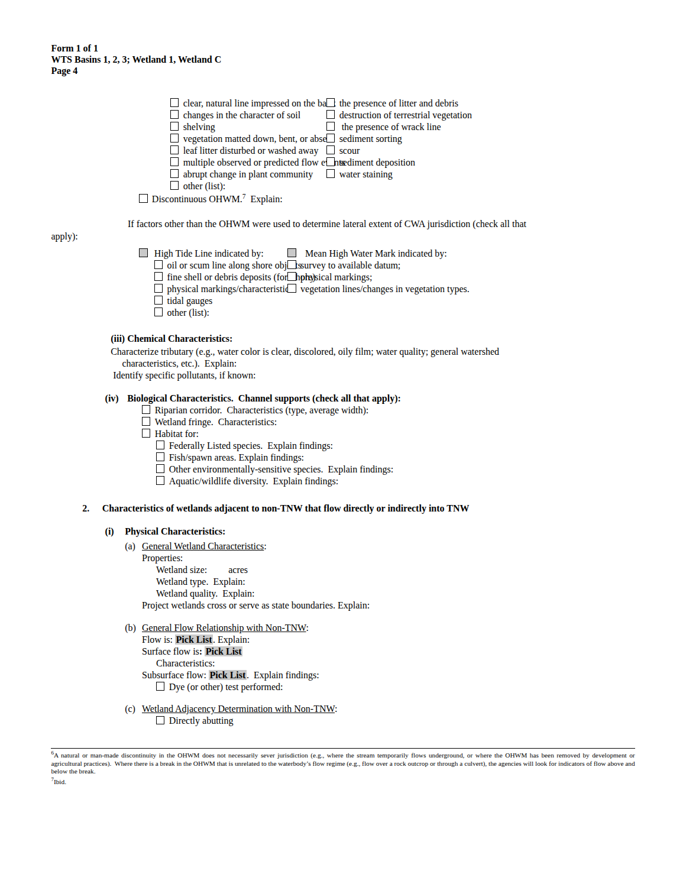Form 1 of 1
WTS Basins 1, 2, 3; Wetland 1, Wetland C
Page 4
clear, natural line impressed on the bank
changes in the character of soil
shelving
vegetation matted down, bent, or absent
leaf litter disturbed or washed away
multiple observed or predicted flow events
abrupt change in plant community
other (list):
the presence of litter and debris
destruction of terrestrial vegetation
the presence of wrack line
sediment sorting
scour
sediment deposition
water staining
Discontinuous OHWM.7 Explain:
If factors other than the OHWM were used to determine lateral extent of CWA jurisdiction (check all that
apply):
High Tide Line indicated by:
oil or scum line along shore objects
fine shell or debris deposits (foreshore)
physical markings/characteristics
tidal gauges
other (list):
Mean High Water Mark indicated by:
survey to available datum;
physical markings;
vegetation lines/changes in vegetation types.
(iii) Chemical Characteristics:
Characterize tributary (e.g., water color is clear, discolored, oily film; water quality; general watershed
characteristics, etc.). Explain:
Identify specific pollutants, if known:
(iv) Biological Characteristics. Channel supports (check all that apply):
Riparian corridor. Characteristics (type, average width):
Wetland fringe. Characteristics:
Habitat for:
Federally Listed species. Explain findings:
Fish/spawn areas. Explain findings:
Other environmentally-sensitive species. Explain findings:
Aquatic/wildlife diversity. Explain findings:
2. Characteristics of wetlands adjacent to non-TNW that flow directly or indirectly into TNW
(i) Physical Characteristics:
(a) General Wetland Characteristics:
Properties:
Wetland size: acres
Wetland type. Explain:
Wetland quality. Explain:
Project wetlands cross or serve as state boundaries. Explain:
(b) General Flow Relationship with Non-TNW:
Flow is: Pick List. Explain:
Surface flow is: Pick List
Characteristics:
Subsurface flow: Pick List. Explain findings:
Dye (or other) test performed:
(c) Wetland Adjacency Determination with Non-TNW:
Directly abutting
6 A natural or man-made discontinuity in the OHWM does not necessarily sever jurisdiction (e.g., where the stream temporarily flows underground, or where the OHWM has been removed by development or agricultural practices). Where there is a break in the OHWM that is unrelated to the waterbody’s flow regime (e.g., flow over a rock outcrop or through a culvert), the agencies will look for indicators of flow above and below the break.
7 Ibid.